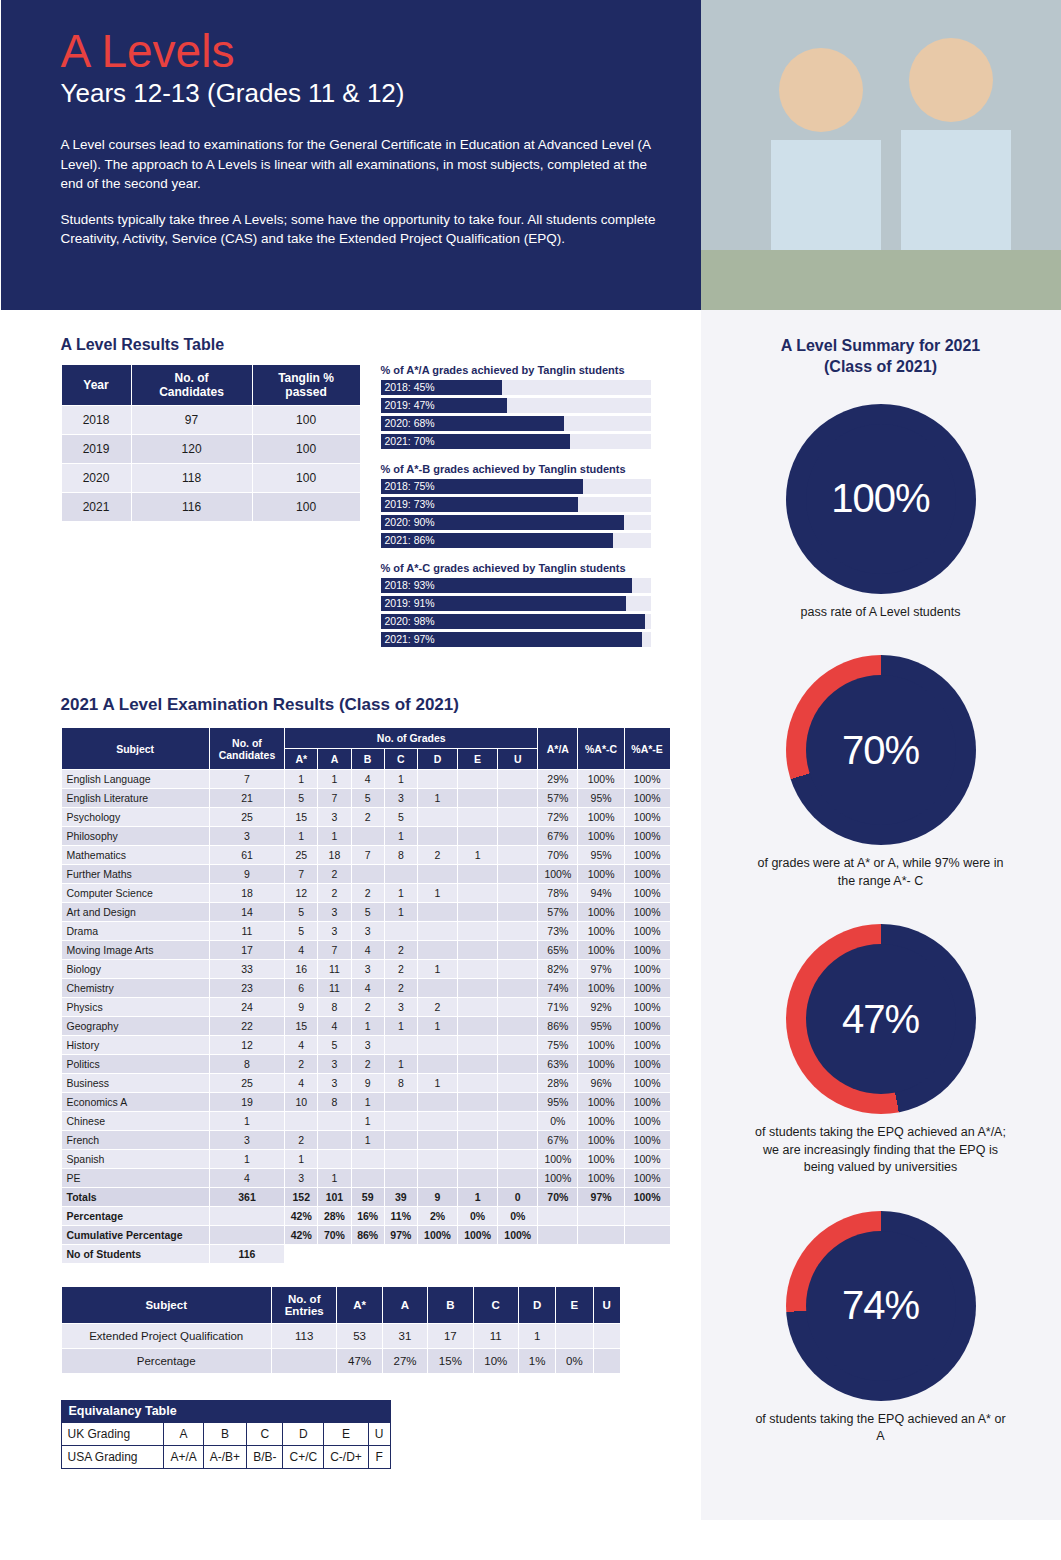A Levels
Years 12-13 (Grades 11 & 12)
A Level courses lead to examinations for the General Certificate in Education at Advanced Level (A Level). The approach to A Levels is linear with all examinations, in most subjects, completed at the end of the second year.
Students typically take three A Levels; some have the opportunity to take four. All students complete Creativity, Activity, Service (CAS) and take the Extended Project Qualification (EPQ).
A Level Results Table
| Year | No. of Candidates | Tanglin % passed |
| --- | --- | --- |
| 2018 | 97 | 100 |
| 2019 | 120 | 100 |
| 2020 | 118 | 100 |
| 2021 | 116 | 100 |
% of A*/A grades achieved by Tanglin students
2018: 45%
2019: 47%
2020: 68%
2021: 70%
% of A*-B grades achieved by Tanglin students
2018: 75%
2019: 73%
2020: 90%
2021: 86%
% of A*-C grades achieved by Tanglin students
2018: 93%
2019: 91%
2020: 98%
2021: 97%
2021 A Level Examination Results (Class of 2021)
| Subject | No. of Candidates | No. of Grades | A*/A | %A*-C | %A*-E |
| --- | --- | --- | --- | --- | --- |
| A* | A | B | C | D | E | U |
| English Language | 7 | 1 | 1 | 4 | 1 | | | | 29% | 100% | 100% |
| English Literature | 21 | 5 | 7 | 5 | 3 | 1 | | | 57% | 95% | 100% |
| Psychology | 25 | 15 | 3 | 2 | 5 | | | | 72% | 100% | 100% |
| Philosophy | 3 | 1 | 1 | | 1 | | | | 67% | 100% | 100% |
| Mathematics | 61 | 25 | 18 | 7 | 8 | 2 | 1 | | 70% | 95% | 100% |
| Further Maths | 9 | 7 | 2 | | | | | | 100% | 100% | 100% |
| Computer Science | 18 | 12 | 2 | 2 | 1 | 1 | | | 78% | 94% | 100% |
| Art and Design | 14 | 5 | 3 | 5 | 1 | | | | 57% | 100% | 100% |
| Drama | 11 | 5 | 3 | 3 | | | | | 73% | 100% | 100% |
| Moving Image Arts | 17 | 4 | 7 | 4 | 2 | | | | 65% | 100% | 100% |
| Biology | 33 | 16 | 11 | 3 | 2 | 1 | | | 82% | 97% | 100% |
| Chemistry | 23 | 6 | 11 | 4 | 2 | | | | 74% | 100% | 100% |
| Physics | 24 | 9 | 8 | 2 | 3 | 2 | | | 71% | 92% | 100% |
| Geography | 22 | 15 | 4 | 1 | 1 | 1 | | | 86% | 95% | 100% |
| History | 12 | 4 | 5 | 3 | | | | | 75% | 100% | 100% |
| Politics | 8 | 2 | 3 | 2 | 1 | | | | 63% | 100% | 100% |
| Business | 25 | 4 | 3 | 9 | 8 | 1 | | | 28% | 96% | 100% |
| Economics A | 19 | 10 | 8 | 1 | | | | | 95% | 100% | 100% |
| Chinese | 1 | | | 1 | | | | | 0% | 100% | 100% |
| French | 3 | 2 | | 1 | | | | | 67% | 100% | 100% |
| Spanish | 1 | 1 | | | | | | | 100% | 100% | 100% |
| PE | 4 | 3 | 1 | | | | | | 100% | 100% | 100% |
| Totals | 361 | 152 | 101 | 59 | 39 | 9 | 1 | 0 | 70% | 97% | 100% |
| Percentage | | 42% | 28% | 16% | 11% | 2% | 0% | 0% | | | |
| Cumulative Percentage | | 42% | 70% | 86% | 97% | 100% | 100% | 100% | | | |
| No of Students | 116 | | | | | | | | | | |
| Subject | No. of Entries | A* | A | B | C | D | E | U |
| --- | --- | --- | --- | --- | --- | --- | --- | --- |
| Extended Project Qualification | 113 | 53 | 31 | 17 | 11 | 1 | | |
| Percentage | | 47% | 27% | 15% | 10% | 1% | 0% | |
Equivalancy Table
| UK Grading | A | B | C | D | E | U |
| USA Grading | A+/A | A-/B+ | B/B- | C+/C | C-/D+ | F |
A Level Summary for 2021
(Class of 2021)
100%
pass rate of A Level students
70%
of grades were at A* or A, while 97% were in the range A*- C
47%
of students taking the EPQ achieved an A*/A; we are increasingly finding that the EPQ is being valued by universities
74%
of students taking the EPQ achieved an A* or A